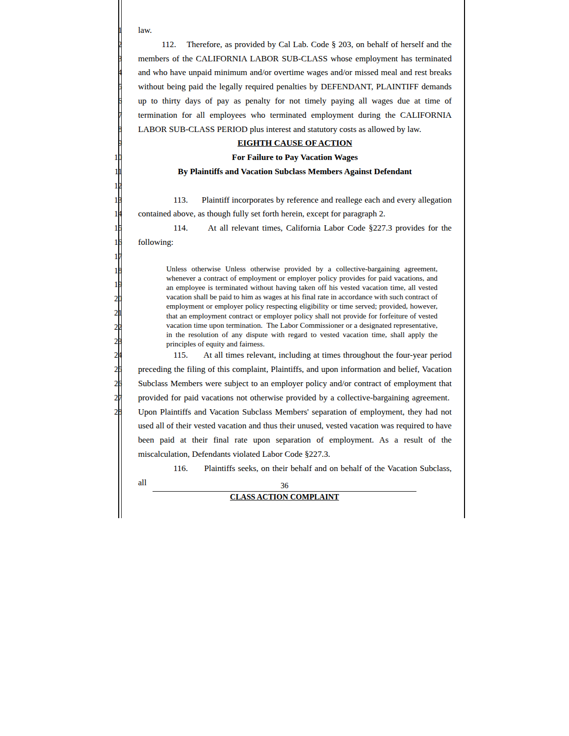1
2
3
4
5
6
7
8
9
10
11
12
13
14
15
16
17
18
19
20
21
22
23
24
25
26
27
28
law.
112. Therefore, as provided by Cal Lab. Code § 203, on behalf of herself and the members of the CALIFORNIA LABOR SUB-CLASS whose employment has terminated and who have unpaid minimum and/or overtime wages and/or missed meal and rest breaks without being paid the legally required penalties by DEFENDANT, PLAINTIFF demands up to thirty days of pay as penalty for not timely paying all wages due at time of termination for all employees who terminated employment during the CALIFORNIA LABOR SUB-CLASS PERIOD plus interest and statutory costs as allowed by law.
EIGHTH CAUSE OF ACTION
For Failure to Pay Vacation Wages
By Plaintiffs and Vacation Subclass Members Against Defendant
113. Plaintiff incorporates by reference and reallege each and every allegation contained above, as though fully set forth herein, except for paragraph 2.
114. At all relevant times, California Labor Code §227.3 provides for the following:
Unless otherwise Unless otherwise provided by a collective-bargaining agreement, whenever a contract of employment or employer policy provides for paid vacations, and an employee is terminated without having taken off his vested vacation time, all vested vacation shall be paid to him as wages at his final rate in accordance with such contract of employment or employer policy respecting eligibility or time served; provided, however, that an employment contract or employer policy shall not provide for forfeiture of vested vacation time upon termination. The Labor Commissioner or a designated representative, in the resolution of any dispute with regard to vested vacation time, shall apply the principles of equity and fairness.
115. At all times relevant, including at times throughout the four-year period preceding the filing of this complaint, Plaintiffs, and upon information and belief, Vacation Subclass Members were subject to an employer policy and/or contract of employment that provided for paid vacations not otherwise provided by a collective-bargaining agreement. Upon Plaintiffs and Vacation Subclass Members' separation of employment, they had not used all of their vested vacation and thus their unused, vested vacation was required to have been paid at their final rate upon separation of employment. As a result of the miscalculation, Defendants violated Labor Code §227.3.
116. Plaintiffs seeks, on their behalf and on behalf of the Vacation Subclass, all
36
CLASS ACTION COMPLAINT